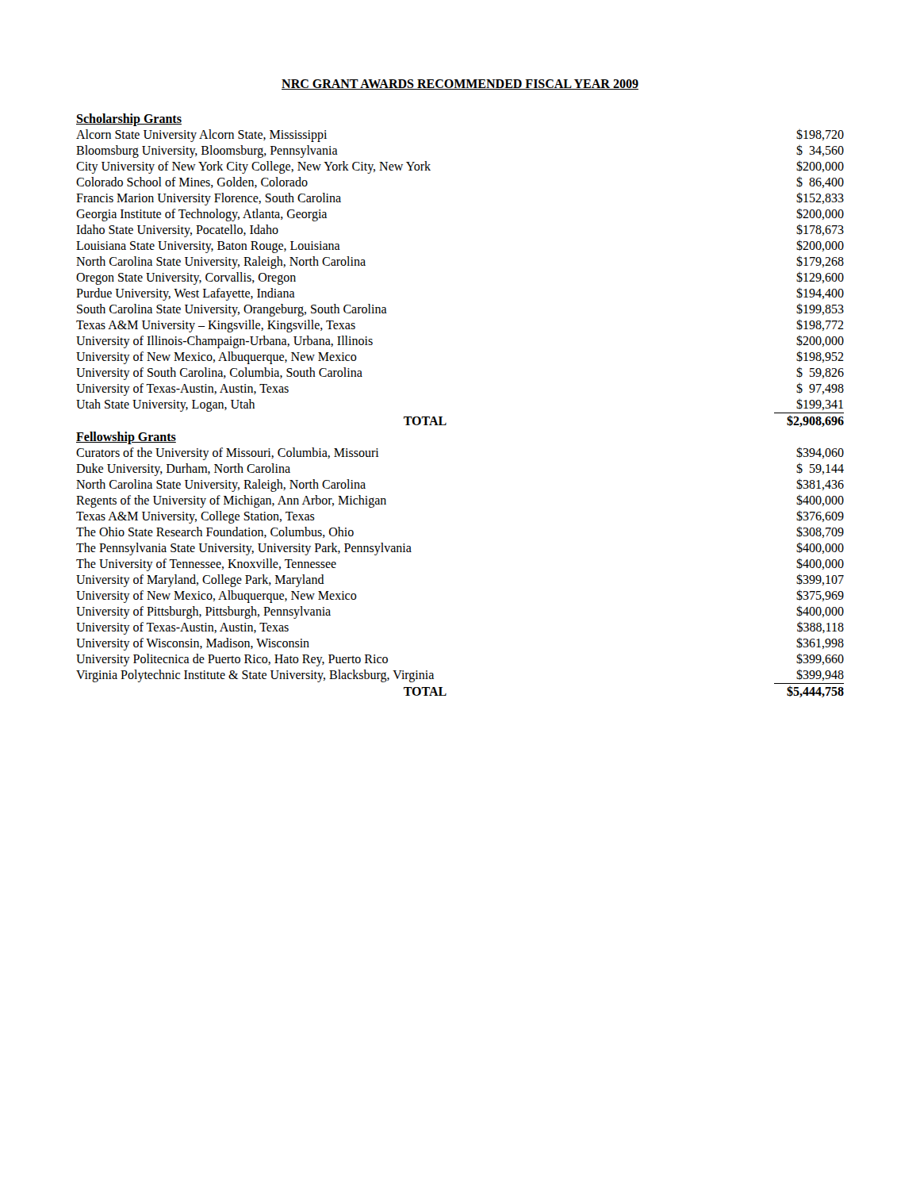NRC GRANT AWARDS RECOMMENDED FISCAL YEAR 2009
Scholarship Grants
| Alcorn State University Alcorn State, Mississippi | $198,720 |
| Bloomsburg University, Bloomsburg, Pennsylvania | $ 34,560 |
| City University of New York City College, New York City, New York | $200,000 |
| Colorado School of Mines, Golden, Colorado | $ 86,400 |
| Francis Marion University Florence, South Carolina | $152,833 |
| Georgia Institute of Technology, Atlanta, Georgia | $200,000 |
| Idaho State University, Pocatello, Idaho | $178,673 |
| Louisiana State University, Baton Rouge, Louisiana | $200,000 |
| North Carolina State University, Raleigh, North Carolina | $179,268 |
| Oregon State University, Corvallis, Oregon | $129,600 |
| Purdue University, West Lafayette, Indiana | $194,400 |
| South Carolina State University, Orangeburg, South Carolina | $199,853 |
| Texas A&M University – Kingsville, Kingsville, Texas | $198,772 |
| University of Illinois-Champaign-Urbana, Urbana, Illinois | $200,000 |
| University of New Mexico, Albuquerque, New Mexico | $198,952 |
| University of South Carolina, Columbia, South Carolina | $ 59,826 |
| University of Texas-Austin, Austin, Texas | $ 97,498 |
| Utah State University, Logan, Utah | $199,341 |
| TOTAL | $2,908,696 |
Fellowship Grants
| Curators of the University of Missouri, Columbia, Missouri | $394,060 |
| Duke University, Durham, North Carolina | $ 59,144 |
| North Carolina State University, Raleigh, North Carolina | $381,436 |
| Regents of the University of Michigan, Ann Arbor, Michigan | $400,000 |
| Texas A&M University, College Station, Texas | $376,609 |
| The Ohio State Research Foundation, Columbus, Ohio | $308,709 |
| The Pennsylvania State University, University Park, Pennsylvania | $400,000 |
| The University of Tennessee, Knoxville, Tennessee | $400,000 |
| University of Maryland, College Park, Maryland | $399,107 |
| University of New Mexico, Albuquerque, New Mexico | $375,969 |
| University of Pittsburgh, Pittsburgh, Pennsylvania | $400,000 |
| University of Texas-Austin, Austin, Texas | $388,118 |
| University of Wisconsin, Madison, Wisconsin | $361,998 |
| University Politecnica de Puerto Rico, Hato Rey, Puerto Rico | $399,660 |
| Virginia Polytechnic Institute & State University, Blacksburg, Virginia | $399,948 |
| TOTAL | $5,444,758 |